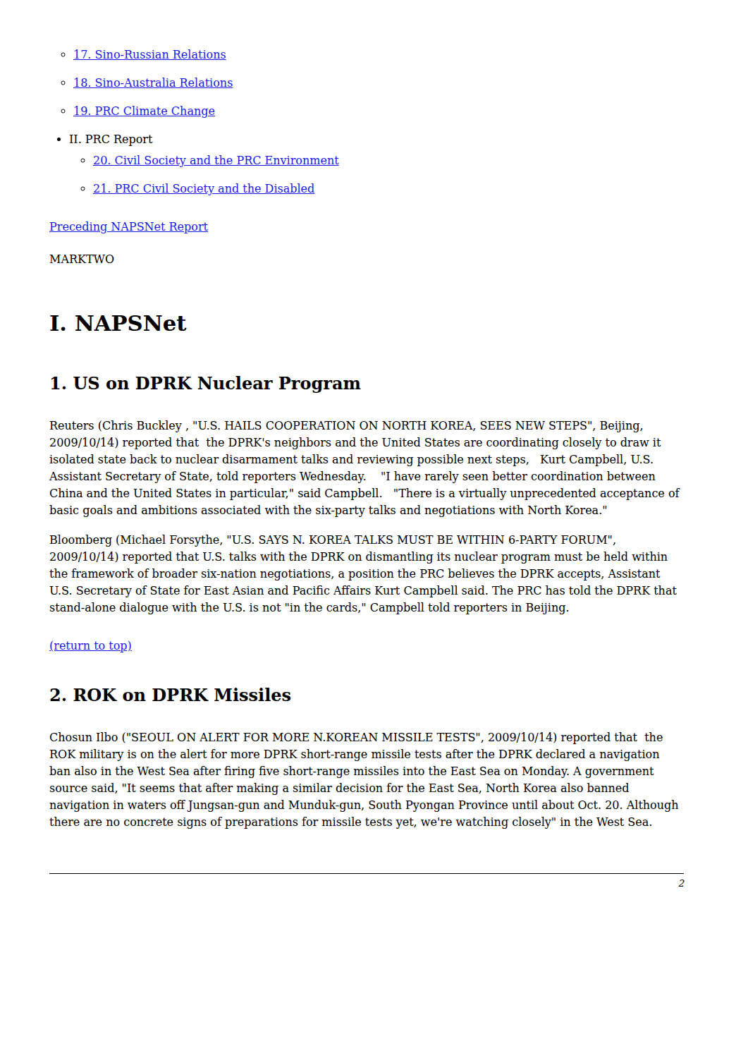17. Sino-Russian Relations
18. Sino-Australia Relations
19. PRC Climate Change
II. PRC Report
20. Civil Society and the PRC Environment
21. PRC Civil Society and the Disabled
Preceding NAPSNet Report
MARKTWO
I. NAPSNet
1. US on DPRK Nuclear Program
Reuters (Chris Buckley , "U.S. HAILS COOPERATION ON NORTH KOREA, SEES NEW STEPS", Beijing, 2009/10/14) reported that the DPRK's neighbors and the United States are coordinating closely to draw it isolated state back to nuclear disarmament talks and reviewing possible next steps, Kurt Campbell, U.S. Assistant Secretary of State, told reporters Wednesday. "I have rarely seen better coordination between China and the United States in particular," said Campbell. "There is a virtually unprecedented acceptance of basic goals and ambitions associated with the six-party talks and negotiations with North Korea."
Bloomberg (Michael Forsythe, "U.S. SAYS N. KOREA TALKS MUST BE WITHIN 6-PARTY FORUM", 2009/10/14) reported that U.S. talks with the DPRK on dismantling its nuclear program must be held within the framework of broader six-nation negotiations, a position the PRC believes the DPRK accepts, Assistant U.S. Secretary of State for East Asian and Pacific Affairs Kurt Campbell said. The PRC has told the DPRK that stand-alone dialogue with the U.S. is not "in the cards," Campbell told reporters in Beijing.
(return to top)
2. ROK on DPRK Missiles
Chosun Ilbo ("SEOUL ON ALERT FOR MORE N.KOREAN MISSILE TESTS", 2009/10/14) reported that the ROK military is on the alert for more DPRK short-range missile tests after the DPRK declared a navigation ban also in the West Sea after firing five short-range missiles into the East Sea on Monday. A government source said, "It seems that after making a similar decision for the East Sea, North Korea also banned navigation in waters off Jungsan-gun and Munduk-gun, South Pyongan Province until about Oct. 20. Although there are no concrete signs of preparations for missile tests yet, we're watching closely" in the West Sea.
2